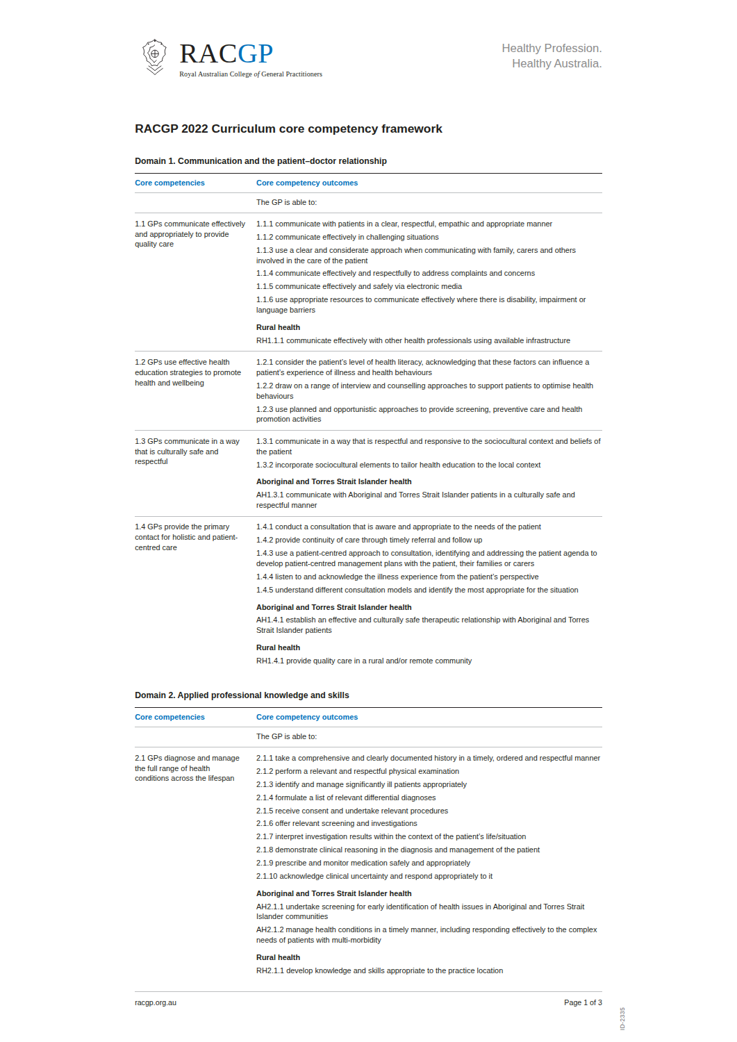RAC GP
Royal Australian College of General Practitioners
Healthy Profession.
Healthy Australia.
RACGP 2022 Curriculum core competency framework
Domain 1. Communication and the patient–doctor relationship
| Core competencies | Core competency outcomes |
| --- | --- |
| | The GP is able to: |
| 1.1 GPs communicate effectively and appropriately to provide quality care | 1.1.1 communicate with patients in a clear, respectful, empathic and appropriate manner 1.1.2 communicate effectively in challenging situations 1.1.3 use a clear and considerate approach when communicating with family, carers and others involved in the care of the patient 1.1.4 communicate effectively and respectfully to address complaints and concerns 1.1.5 communicate effectively and safely via electronic media 1.1.6 use appropriate resources to communicate effectively where there is disability, impairment or language barriers Rural health RH1.1.1 communicate effectively with other health professionals using available infrastructure |
| 1.2 GPs use effective health education strategies to promote health and wellbeing | 1.2.1 consider the patient’s level of health literacy, acknowledging that these factors can influence a patient’s experience of illness and health behaviours 1.2.2 draw on a range of interview and counselling approaches to support patients to optimise health behaviours 1.2.3 use planned and opportunistic approaches to provide screening, preventive care and health promotion activities |
| 1.3 GPs communicate in a way that is culturally safe and respectful | 1.3.1 communicate in a way that is respectful and responsive to the sociocultural context and beliefs of the patient 1.3.2 incorporate sociocultural elements to tailor health education to the local context Aboriginal and Torres Strait Islander health AH1.3.1 communicate with Aboriginal and Torres Strait Islander patients in a culturally safe and respectful manner |
| 1.4 GPs provide the primary contact for holistic and patient-centred care | 1.4.1 conduct a consultation that is aware and appropriate to the needs of the patient 1.4.2 provide continuity of care through timely referral and follow up 1.4.3 use a patient-centred approach to consultation, identifying and addressing the patient agenda to develop patient-centred management plans with the patient, their families or carers 1.4.4 listen to and acknowledge the illness experience from the patient’s perspective 1.4.5 understand different consultation models and identify the most appropriate for the situation Aboriginal and Torres Strait Islander health AH1.4.1 establish an effective and culturally safe therapeutic relationship with Aboriginal and Torres Strait Islander patients Rural health RH1.4.1 provide quality care in a rural and/or remote community |
Domain 2. Applied professional knowledge and skills
| Core competencies | Core competency outcomes |
| --- | --- |
| | The GP is able to: |
| 2.1 GPs diagnose and manage the full range of health conditions across the lifespan | 2.1.1 take a comprehensive and clearly documented history in a timely, ordered and respectful manner 2.1.2 perform a relevant and respectful physical examination 2.1.3 identify and manage significantly ill patients appropriately 2.1.4 formulate a list of relevant differential diagnoses 2.1.5 receive consent and undertake relevant procedures 2.1.6 offer relevant screening and investigations 2.1.7 interpret investigation results within the context of the patient’s life/situation 2.1.8 demonstrate clinical reasoning in the diagnosis and management of the patient 2.1.9 prescribe and monitor medication safely and appropriately 2.1.10 acknowledge clinical uncertainty and respond appropriately to it Aboriginal and Torres Strait Islander health AH2.1.1 undertake screening for early identification of health issues in Aboriginal and Torres Strait Islander communities AH2.1.2 manage health conditions in a timely manner, including responding effectively to the complex needs of patients with multi-morbidity Rural health RH2.1.1 develop knowledge and skills appropriate to the practice location |
racgp.org.au Page 1 of 3
ID-2335